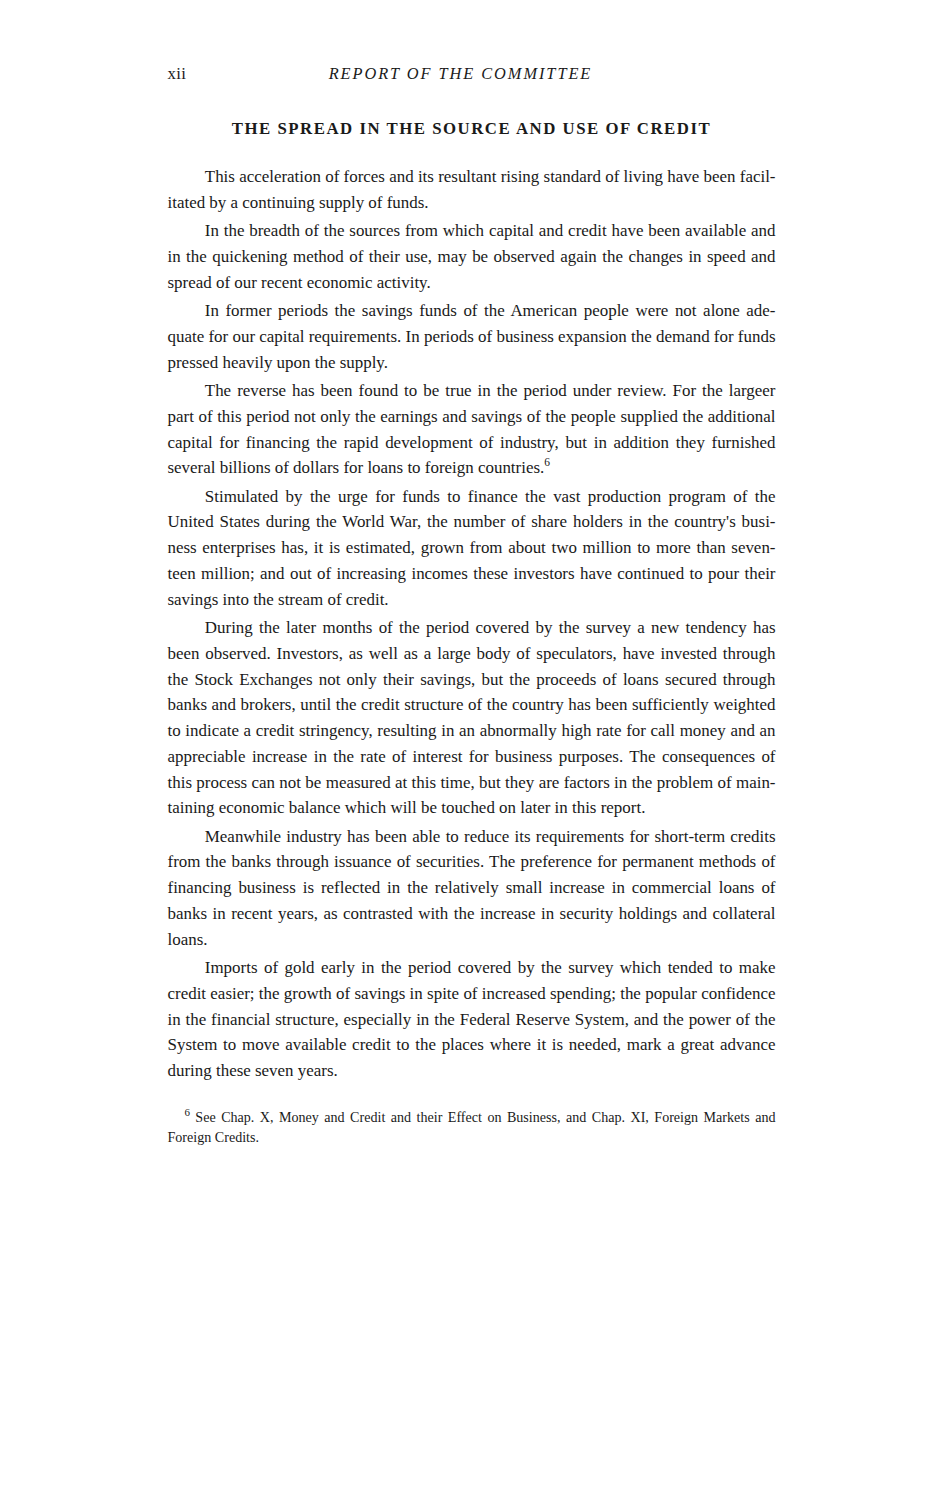xii REPORT OF THE COMMITTEE
The Spread in the Source and Use of Credit
This acceleration of forces and its resultant rising standard of living have been facilitated by a continuing supply of funds.
In the breadth of the sources from which capital and credit have been available and in the quickening method of their use, may be observed again the changes in speed and spread of our recent economic activity.
In former periods the savings funds of the American people were not alone adequate for our capital requirements. In periods of business expansion the demand for funds pressed heavily upon the supply.
The reverse has been found to be true in the period under review. For the largeer part of this period not only the earnings and savings of the people supplied the additional capital for financing the rapid development of industry, but in addition they furnished several billions of dollars for loans to foreign countries.6
Stimulated by the urge for funds to finance the vast production program of the United States during the World War, the number of share holders in the country's business enterprises has, it is estimated, grown from about two million to more than seventeen million; and out of increasing incomes these investors have continued to pour their savings into the stream of credit.
During the later months of the period covered by the survey a new tendency has been observed. Investors, as well as a large body of speculators, have invested through the Stock Exchanges not only their savings, but the proceeds of loans secured through banks and brokers, until the credit structure of the country has been sufficiently weighted to indicate a credit stringency, resulting in an abnormally high rate for call money and an appreciable increase in the rate of interest for business purposes. The consequences of this process can not be measured at this time, but they are factors in the problem of maintaining economic balance which will be touched on later in this report.
Meanwhile industry has been able to reduce its requirements for short-term credits from the banks through issuance of securities. The preference for permanent methods of financing business is reflected in the relatively small increase in commercial loans of banks in recent years, as contrasted with the increase in security holdings and collateral loans.
Imports of gold early in the period covered by the survey which tended to make credit easier; the growth of savings in spite of increased spending; the popular confidence in the financial structure, especially in the Federal Reserve System, and the power of the System to move available credit to the places where it is needed, mark a great advance during these seven years.
6 See Chap. X, Money and Credit and their Effect on Business, and Chap. XI, Foreign Markets and Foreign Credits.